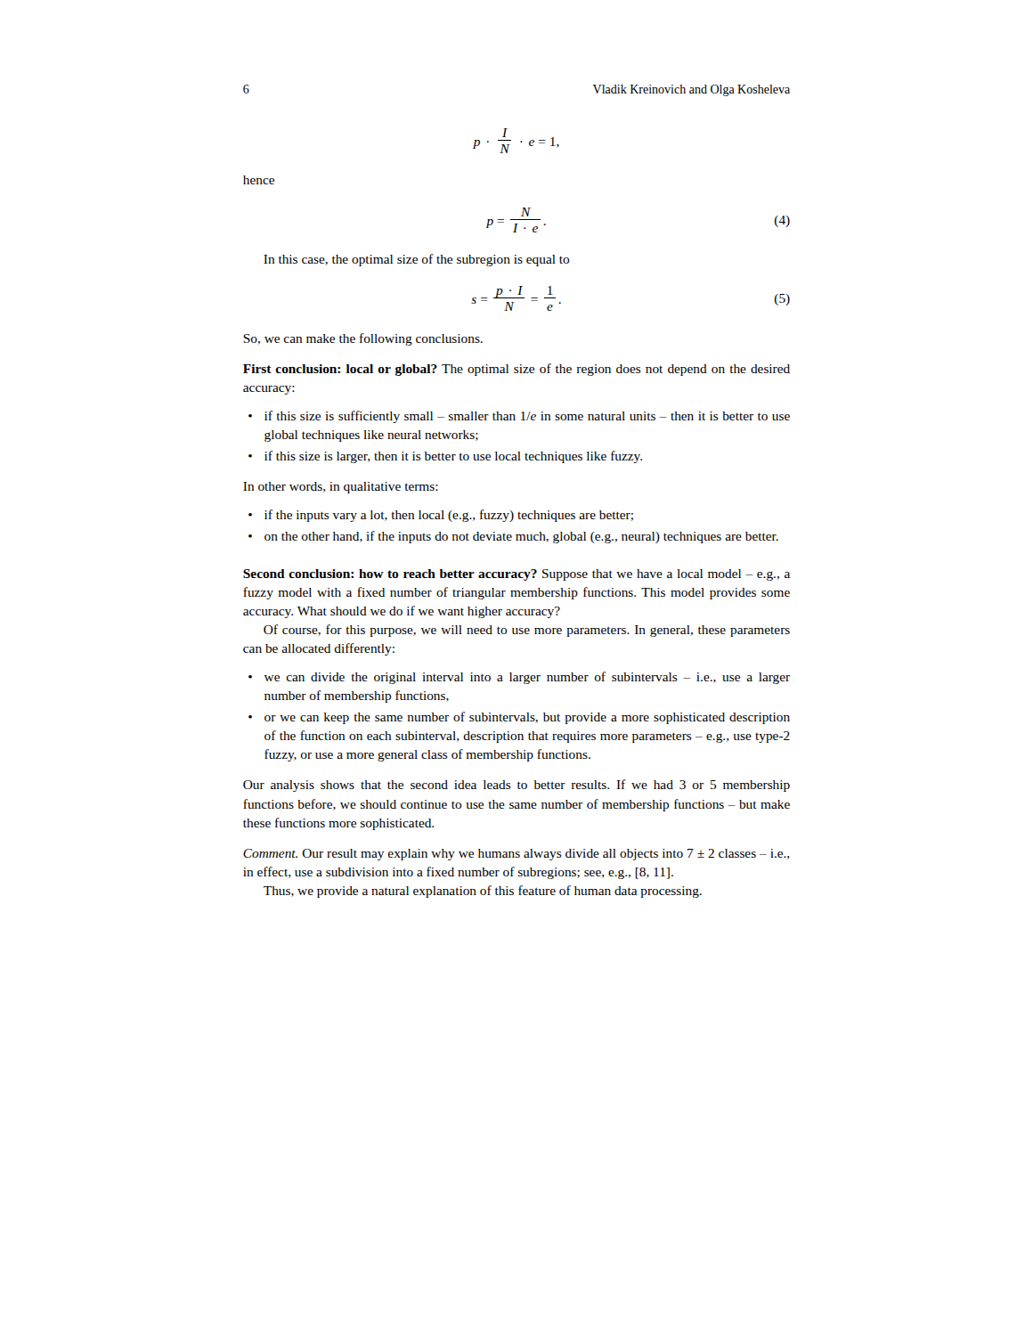6 Vladik Kreinovich and Olga Kosheleva
p · IN · e = 1,
hence
p = NI · e. (4)
In this case, the optimal size of the subregion is equal to
s = p · I N = 1 e. (5)
So, we can make the following conclusions.
First conclusion: local or global? The optimal size of the region does not depend on the desired accuracy:
if this size is sufficiently small – smaller than 1/e in some natural units – then it is better to use global techniques like neural networks;
if this size is larger, then it is better to use local techniques like fuzzy.
In other words, in qualitative terms:
if the inputs vary a lot, then local (e.g., fuzzy) techniques are better;
on the other hand, if the inputs do not deviate much, global (e.g., neural) techniques are better.
Second conclusion: how to reach better accuracy? Suppose that we have a local model – e.g., a fuzzy model with a fixed number of triangular membership functions. This model provides some accuracy. What should we do if we want higher accuracy?
Of course, for this purpose, we will need to use more parameters. In general, these parameters can be allocated differently:
we can divide the original interval into a larger number of subintervals – i.e., use a larger number of membership functions,
or we can keep the same number of subintervals, but provide a more sophisticated description of the function on each subinterval, description that requires more parameters – e.g., use type-2 fuzzy, or use a more general class of membership functions.
Our analysis shows that the second idea leads to better results. If we had 3 or 5 membership functions before, we should continue to use the same number of membership functions – but make these functions more sophisticated.
Comment. Our result may explain why we humans always divide all objects into 7 ± 2 classes – i.e., in effect, use a subdivision into a fixed number of subregions; see, e.g., [8, 11].
Thus, we provide a natural explanation of this feature of human data processing.